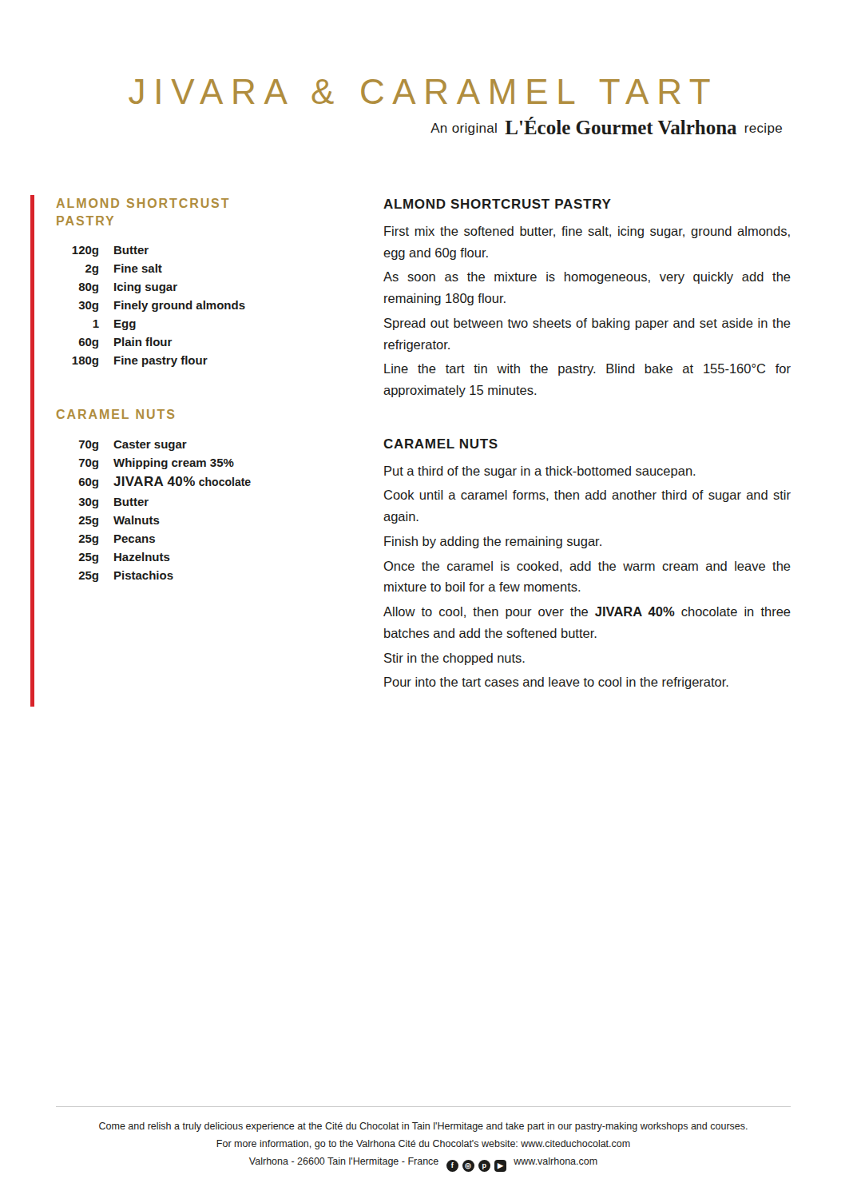Jivara & Caramel Tart
An original L'École Gourmet Valrhona recipe
Almond shortcrust
pastry
| 120g | Butter |
| 2g | Fine salt |
| 80g | Icing sugar |
| 30g | Finely ground almonds |
| 1 | Egg |
| 60g | Plain flour |
| 180g | Fine pastry flour |
Caramel nuts
| 70g | Caster sugar |
| 70g | Whipping cream 35% |
| 60g | JIVARA 40% chocolate |
| 30g | Butter |
| 25g | Walnuts |
| 25g | Pecans |
| 25g | Hazelnuts |
| 25g | Pistachios |
Almond shortcrust pastry
First mix the softened butter, fine salt, icing sugar, ground almonds, egg and 60g flour.
As soon as the mixture is homogeneous, very quickly add the remaining 180g flour.
Spread out between two sheets of baking paper and set aside in the refrigerator.
Line the tart tin with the pastry. Blind bake at 155-160°C for approximately 15 minutes.
Caramel nuts
Put a third of the sugar in a thick-bottomed saucepan.
Cook until a caramel forms, then add another third of sugar and stir again.
Finish by adding the remaining sugar.
Once the caramel is cooked, add the warm cream and leave the mixture to boil for a few moments.
Allow to cool, then pour over the JIVARA 40% chocolate in three batches and add the softened butter.
Stir in the chopped nuts.
Pour into the tart cases and leave to cool in the refrigerator.
Come and relish a truly delicious experience at the Cité du Chocolat in Tain l'Hermitage and take part in our pastry-making workshops and courses.
For more information, go to the Valrhona Cité du Chocolat's website: www.citeduchocolat.com
Valrhona - 26600 Tain l'Hermitage - France f◎p▶ www.valrhona.com